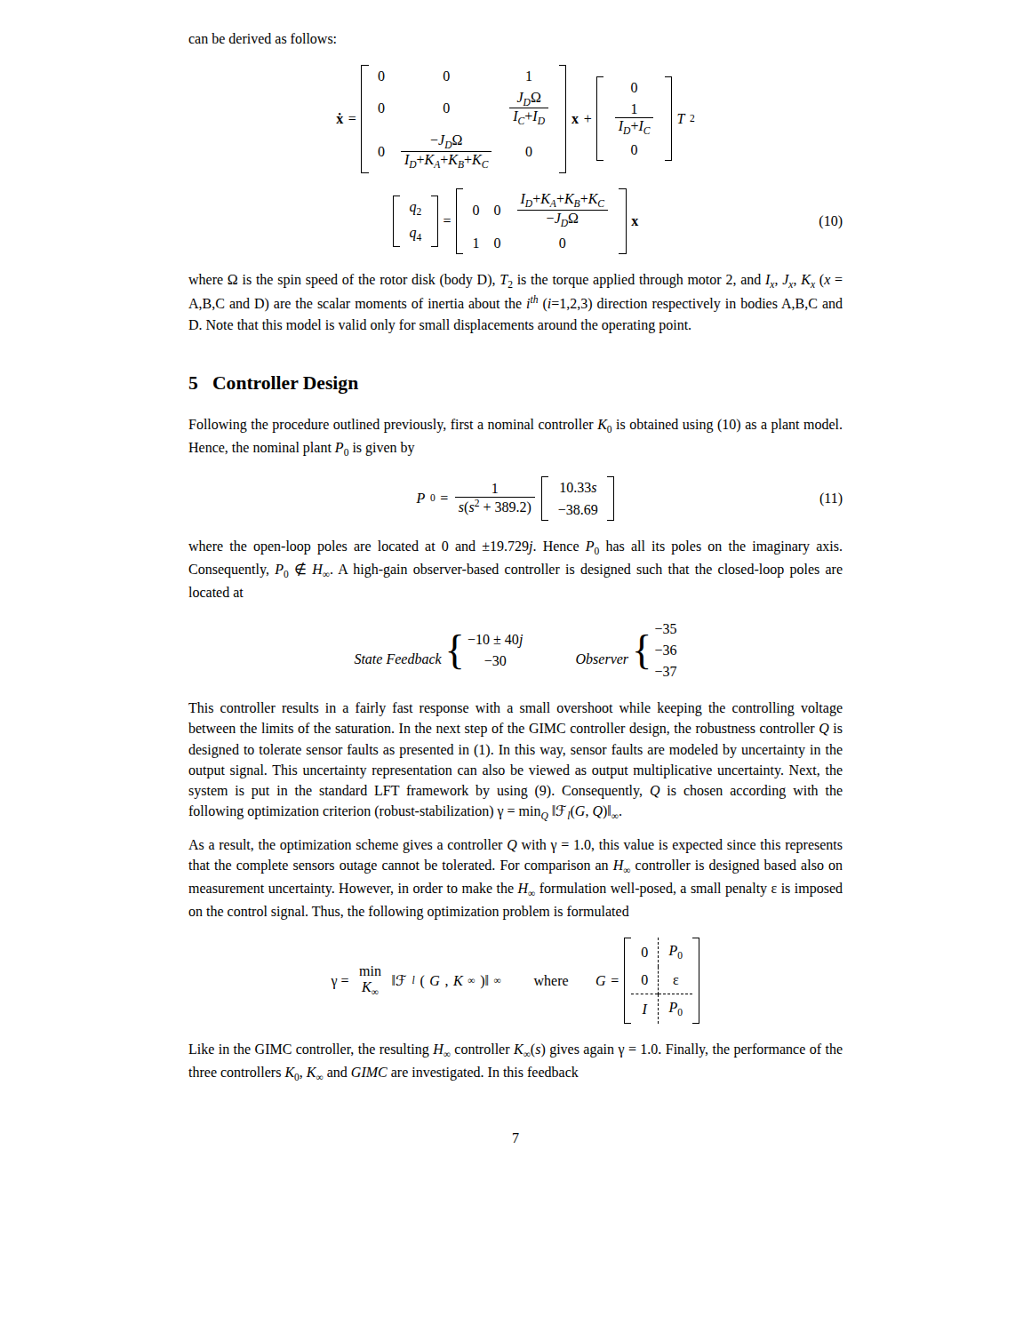can be derived as follows:
ẋ =
| 0 | 0 | 1 |
| 0 | 0 | J D Ω I C + I D |
| 0 | − J D Ω I D + K A + K B + K C | 0 |
x +
| 0 |
| 1 I D + I C |
| 0 |
T2
| q 2 |
| q 4 |
=
| 0 | 0 | I D + K A + K B + K C − J D Ω |
| 1 | 0 | 0 |
x
(10)
where Ω is the spin speed of the rotor disk (body D), T2 is the torque applied through motor 2, and Ix, Jx, Kx (x = A,B,C and D) are the scalar moments of inertia about the ith (i=1,2,3) direction respectively in bodies A,B,C and D. Note that this model is valid only for small displacements around the operating point.
5 Controller Design
Following the procedure outlined previously, first a nominal controller K0 is obtained using (10) as a plant model. Hence, the nominal plant P0 is given by
P0 = 1 s(s2 + 389.2)
| 10.33 s |
| −38.69 |
(11)
where the open-loop poles are located at 0 and ±19.729j. Hence P0 has all its poles on the imaginary axis. Consequently, P0 ∉ H∞. A high-gain observer-based controller is designed such that the closed-loop poles are located at
State Feedback { −10 ± 40j
−30 Observer { −35
−36
−37
This controller results in a fairly fast response with a small overshoot while keeping the controlling voltage between the limits of the saturation. In the next step of the GIMC controller design, the robustness controller Q is designed to tolerate sensor faults as presented in (1). In this way, sensor faults are modeled by uncertainty in the output signal. This uncertainty representation can also be viewed as output multiplicative uncertainty. Next, the system is put in the standard LFT framework by using (9). Consequently, Q is chosen according with the following optimization criterion (robust-stabilization) γ = minQ ‖ℱl(G, Q)‖∞.
As a result, the optimization scheme gives a controller Q with γ = 1.0, this value is expected since this represents that the complete sensors outage cannot be tolerated. For comparison an H∞ controller is designed based also on measurement uncertainty. However, in order to make the H∞ formulation well-posed, a small penalty ε is imposed on the control signal. Thus, the following optimization problem is formulated
γ = min K∞ ‖ℱl(G, K∞)‖∞ where G =
| 0 | P 0 |
| 0 | ε |
| I | P 0 |
Like in the GIMC controller, the resulting H∞ controller K∞(s) gives again γ = 1.0. Finally, the performance of the three controllers K0, K∞ and GIMC are investigated. In this feedback
7